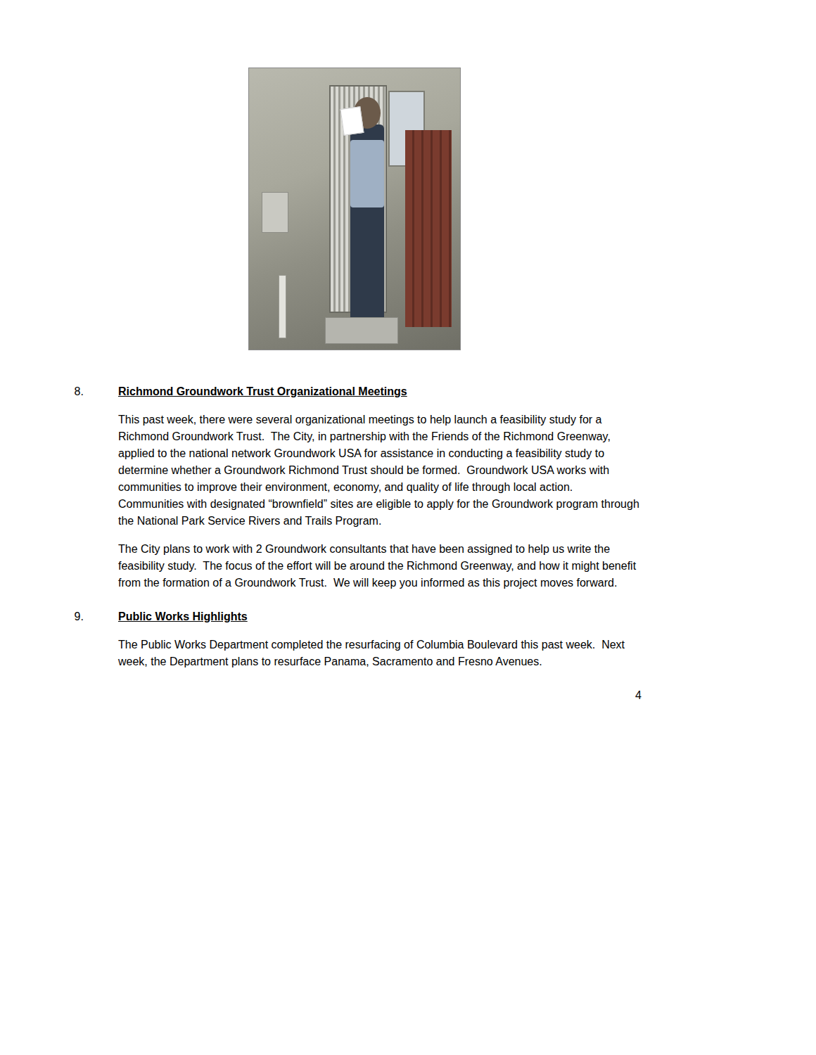8.
Richmond Groundwork Trust Organizational Meetings
This past week, there were several organizational meetings to help launch a feasibility study for a Richmond Groundwork Trust. The City, in partnership with the Friends of the Richmond Greenway, applied to the national network Groundwork USA for assistance in conducting a feasibility study to determine whether a Groundwork Richmond Trust should be formed. Groundwork USA works with communities to improve their environment, economy, and quality of life through local action. Communities with designated “brownfield” sites are eligible to apply for the Groundwork program through the National Park Service Rivers and Trails Program.
The City plans to work with 2 Groundwork consultants that have been assigned to help us write the feasibility study. The focus of the effort will be around the Richmond Greenway, and how it might benefit from the formation of a Groundwork Trust. We will keep you informed as this project moves forward.
9.
Public Works Highlights
The Public Works Department completed the resurfacing of Columbia Boulevard this past week. Next week, the Department plans to resurface Panama, Sacramento and Fresno Avenues.
4